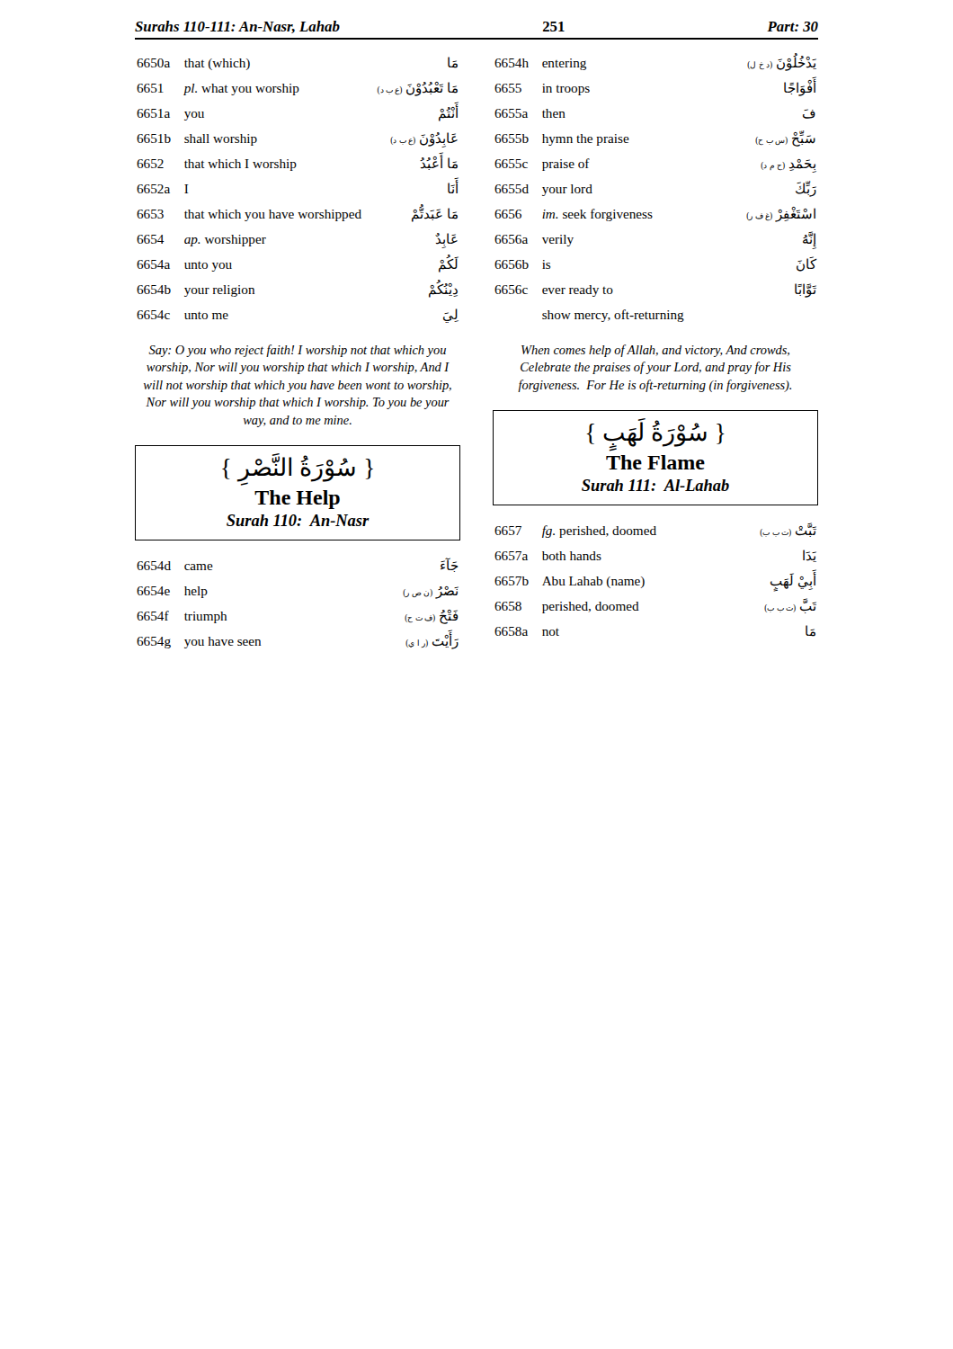Surahs 110-111: An-Nasr, Lahab 251 Part: 30
| 6650a | that (which) | مَا |
| 6651 | pl. what you worship | مَا تَعْبُدُوْنَ (ع ب د) |
| 6651a | you | أَنْتُمْ |
| 6651b | shall worship | عَابِدُوْنَ (ع ب د) |
| 6652 | that which I worship | مَا أَعْبُدُ |
| 6652a | I | أَنَا |
| 6653 | that which you have worshipped | مَا عَبَدتُّمْ |
| 6654 | ap. worshipper | عَابِدٌ |
| 6654a | unto you | لَكُمْ |
| 6654b | your religion | دِيْنُكُمْ |
| 6654c | unto me | لِيَ |
Say: O you who reject faith! I worship not that which you worship, Nor will you worship that which I worship, And I will not worship that which you have been wont to worship, Nor will you worship that which I worship. To you be your way, and to me mine.
{ سُوْرَةُ النَّصْرِ }
The Help
Surah 110: An-Nasr
| 6654d | came | جَآءَ |
| 6654e | help | نَصْرُ (ن ص ر) |
| 6654f | triumph | فَتْحُ (ف ت ح) |
| 6654g | you have seen | رَأَيْتَ (ر ا ي) |
| 6654h | entering | يَدْخُلُوْنَ (د خ ل) |
| 6655 | in troops | أَفْوَاجًا |
| 6655a | then | فَ |
| 6655b | hymn the praise | سَبِّحْ (س ب ح) |
| 6655c | praise of | بِحَمْدِ (ح م د) |
| 6655d | your lord | رَبِّكَ |
| 6656 | im. seek forgiveness | اسْتَغْفِرْ (غ ف ر) |
| 6656a | verily | إِنَّهُ |
| 6656b | is | كَانَ |
| 6656c | ever ready to | تَوَّابًا |
| | show mercy, oft-returning |
When comes help of Allah, and victory, And crowds, Celebrate the praises of your Lord, and pray for His forgiveness. For He is oft-returning (in forgiveness).
{ سُوْرَةُ لَهَبٍ }
The Flame
Surah 111: Al-Lahab
| 6657 | fg. perished, doomed | تَبَّتْ (ت ب ب) |
| 6657a | both hands | يَدَا |
| 6657b | Abu Lahab (name) | أَبِيْ لَهَبٍ |
| 6658 | perished, doomed | تَبَّ (ت ب ب) |
| 6658a | not | مَا |